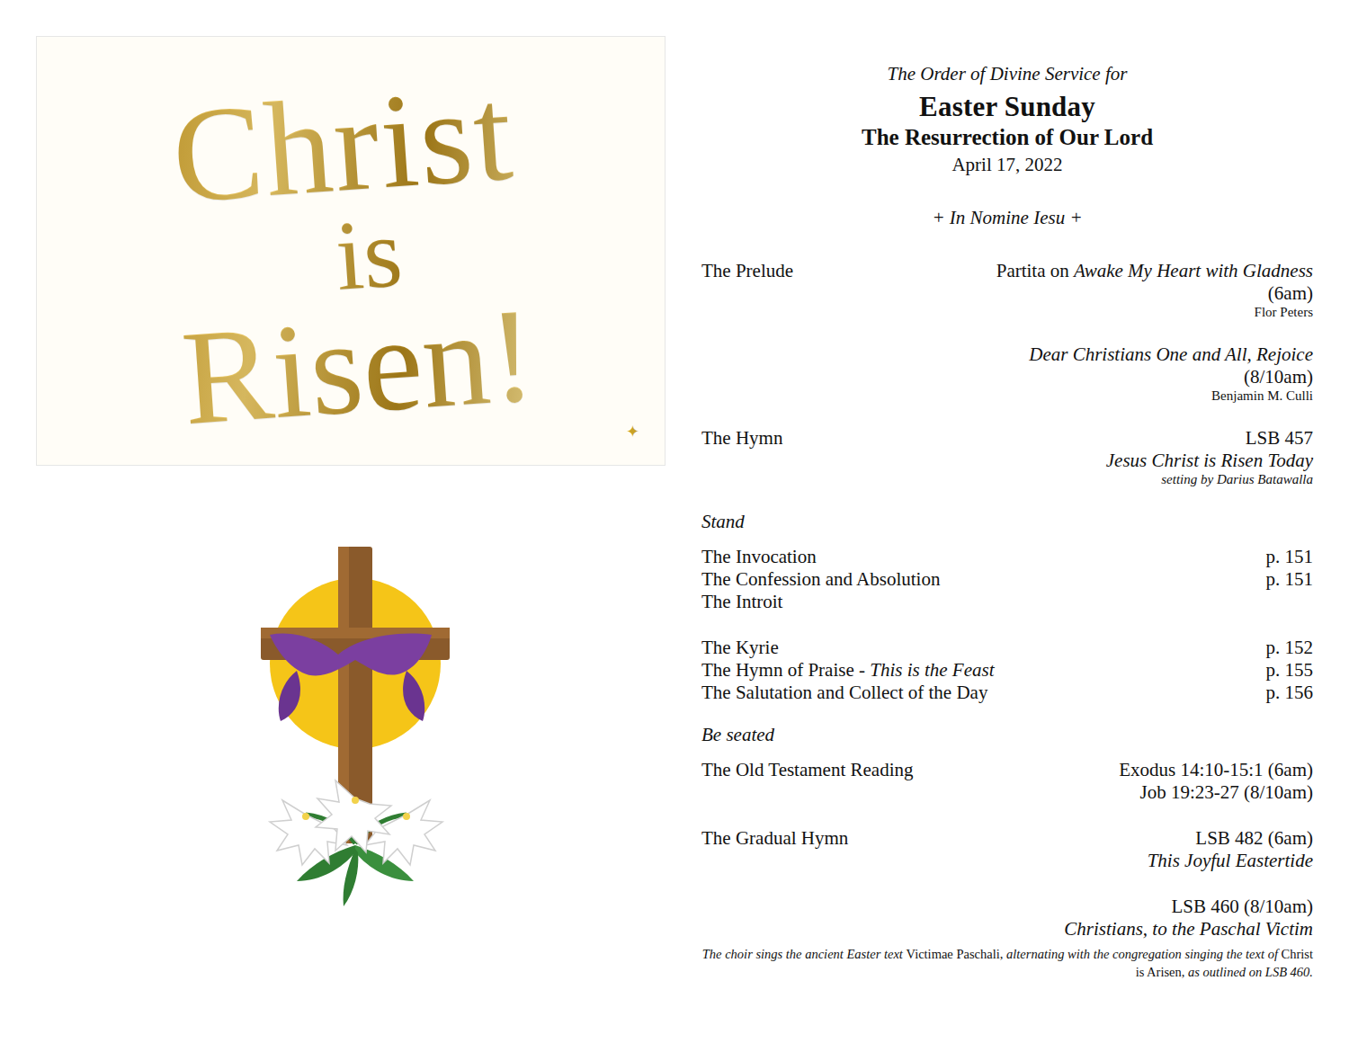Christ is Risen!
✦
Cross with purple drape, sun, and Easter lilies
The Order of Divine Service for
Easter Sunday
The Resurrection of Our Lord
April 17, 2022
+ In Nomine Iesu +
| The Prelude | Partita on Awake My Heart with Gladness (6am) Flor Peters |
| | Dear Christians One and All, Rejoice (8/10am) Benjamin M. Culli |
| The Hymn | LSB 457 Jesus Christ is Risen Today setting by Darius Batawalla |
Stand
| The Invocation | p. 151 |
| The Confession and Absolution | p. 151 |
| The Introit | |
| The Kyrie | p. 152 |
| The Hymn of Praise - This is the Feast | p. 155 |
| The Salutation and Collect of the Day | p. 156 |
Be seated
| The Old Testament Reading | Exodus 14:10-15:1 (6am) Job 19:23-27 (8/10am) |
| The Gradual Hymn | LSB 482 (6am) This Joyful Eastertide |
| | LSB 460 (8/10am) Christians, to the Paschal Victim |
The choir sings the ancient Easter text Victimae Paschali, alternating with the congregation singing the text of Christ is Arisen, as outlined on LSB 460.